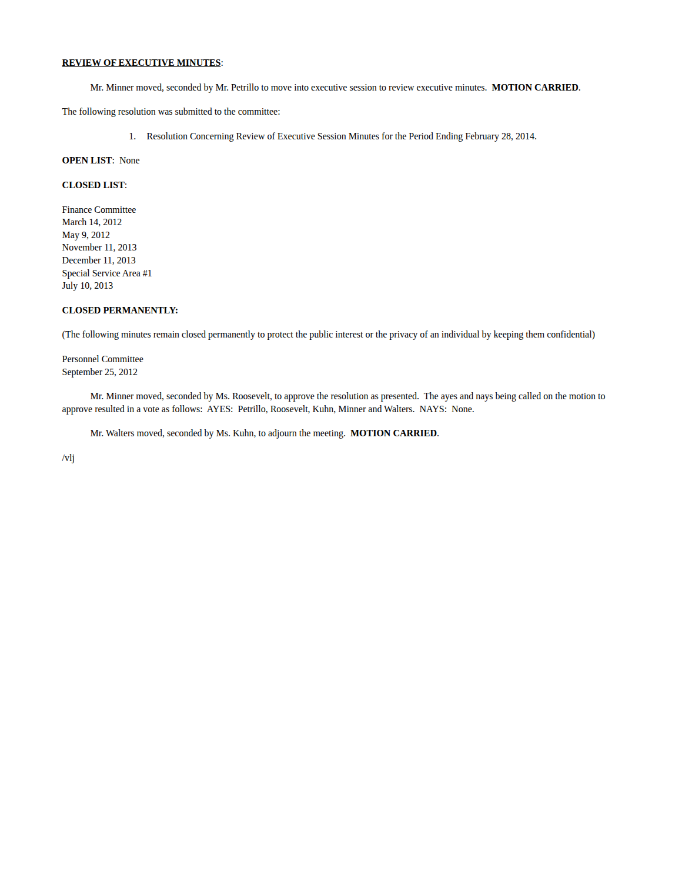REVIEW OF EXECUTIVE MINUTES
:
Mr. Minner moved, seconded by Mr. Petrillo to move into executive session to review executive minutes. MOTION CARRIED.
The following resolution was submitted to the committee:
Resolution Concerning Review of Executive Session Minutes for the Period Ending February 28, 2014.
OPEN LIST: None
CLOSED LIST:
Finance Committee
March 14, 2012
May 9, 2012
November 11, 2013
December 11, 2013
Special Service Area #1
July 10, 2013
CLOSED PERMANENTLY:
(The following minutes remain closed permanently to protect the public interest or the privacy of an individual by keeping them confidential)
Personnel Committee
September 25, 2012
Mr. Minner moved, seconded by Ms. Roosevelt, to approve the resolution as presented. The ayes and nays being called on the motion to approve resulted in a vote as follows: AYES: Petrillo, Roosevelt, Kuhn, Minner and Walters. NAYS: None.
Mr. Walters moved, seconded by Ms. Kuhn, to adjourn the meeting. MOTION CARRIED.
/vlj